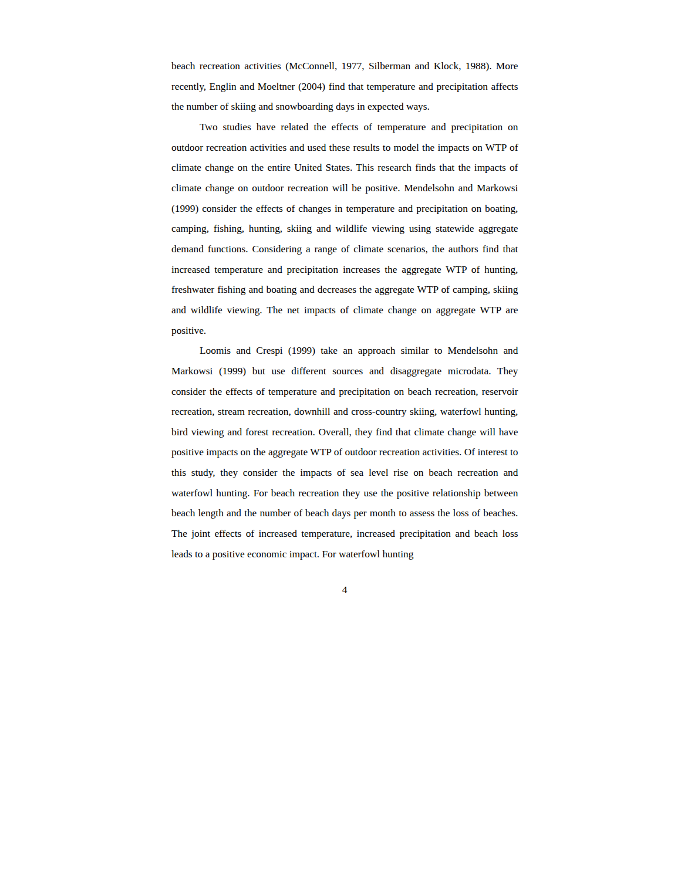beach recreation activities (McConnell, 1977, Silberman and Klock, 1988). More recently, Englin and Moeltner (2004) find that temperature and precipitation affects the number of skiing and snowboarding days in expected ways.
Two studies have related the effects of temperature and precipitation on outdoor recreation activities and used these results to model the impacts on WTP of climate change on the entire United States. This research finds that the impacts of climate change on outdoor recreation will be positive. Mendelsohn and Markowsi (1999) consider the effects of changes in temperature and precipitation on boating, camping, fishing, hunting, skiing and wildlife viewing using statewide aggregate demand functions. Considering a range of climate scenarios, the authors find that increased temperature and precipitation increases the aggregate WTP of hunting, freshwater fishing and boating and decreases the aggregate WTP of camping, skiing and wildlife viewing. The net impacts of climate change on aggregate WTP are positive.
Loomis and Crespi (1999) take an approach similar to Mendelsohn and Markowsi (1999) but use different sources and disaggregate microdata. They consider the effects of temperature and precipitation on beach recreation, reservoir recreation, stream recreation, downhill and cross-country skiing, waterfowl hunting, bird viewing and forest recreation. Overall, they find that climate change will have positive impacts on the aggregate WTP of outdoor recreation activities. Of interest to this study, they consider the impacts of sea level rise on beach recreation and waterfowl hunting. For beach recreation they use the positive relationship between beach length and the number of beach days per month to assess the loss of beaches. The joint effects of increased temperature, increased precipitation and beach loss leads to a positive economic impact. For waterfowl hunting
4